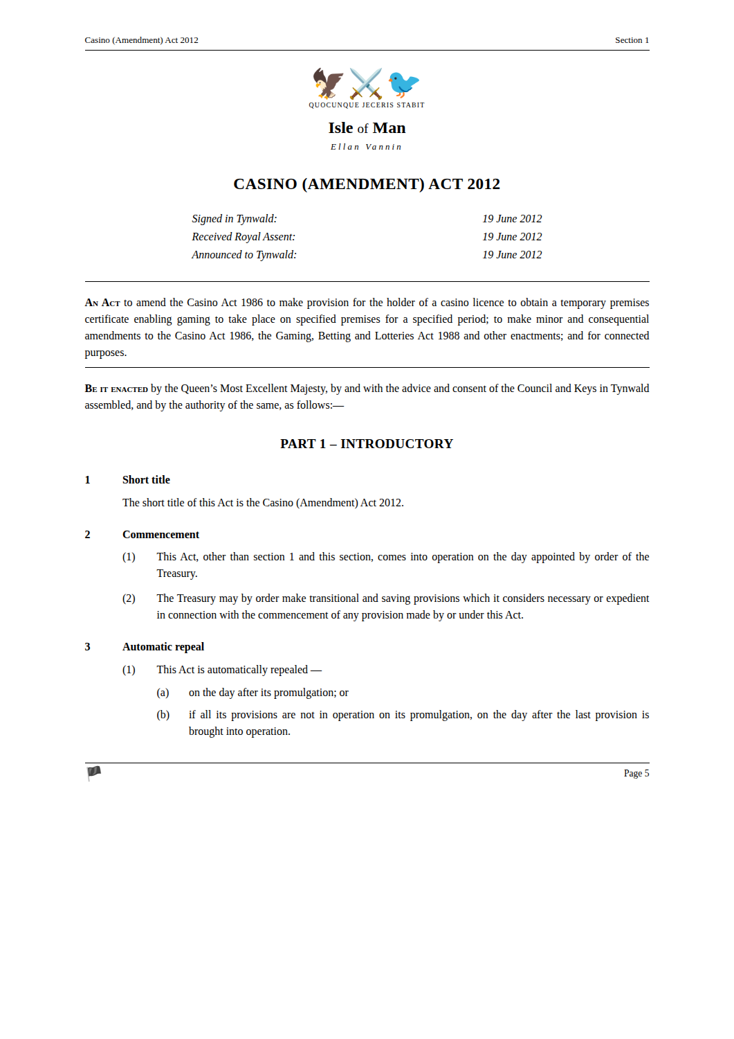Casino (Amendment) Act 2012 Section 1
🦅⚔️🐦
Quocunque Jeceris Stabit
Isle of Man
Ellan Vannin
CASINO (AMENDMENT) ACT 2012
| Signed in Tynwald: | 19 June 2012 |
| Received Royal Assent: | 19 June 2012 |
| Announced to Tynwald: | 19 June 2012 |
An Act to amend the Casino Act 1986 to make provision for the holder of a casino licence to obtain a temporary premises certificate enabling gaming to take place on specified premises for a specified period; to make minor and consequential amendments to the Casino Act 1986, the Gaming, Betting and Lotteries Act 1988 and other enactments; and for connected purposes.
Be it enacted by the Queen’s Most Excellent Majesty, by and with the advice and consent of the Council and Keys in Tynwald assembled, and by the authority of the same, as follows:—
PART 1 – INTRODUCTORY
1 Short title
The short title of this Act is the Casino (Amendment) Act 2012.
2 Commencement
(1) This Act, other than section 1 and this section, comes into operation on the day appointed by order of the Treasury.
(2) The Treasury may by order make transitional and saving provisions which it considers necessary or expedient in connection with the commencement of any provision made by or under this Act.
3 Automatic repeal
(1) This Act is automatically repealed — (a) on the day after its promulgation; or (b) if all its provisions are not in operation on its promulgation, on the day after the last provision is brought into operation.
🏴 Page 5